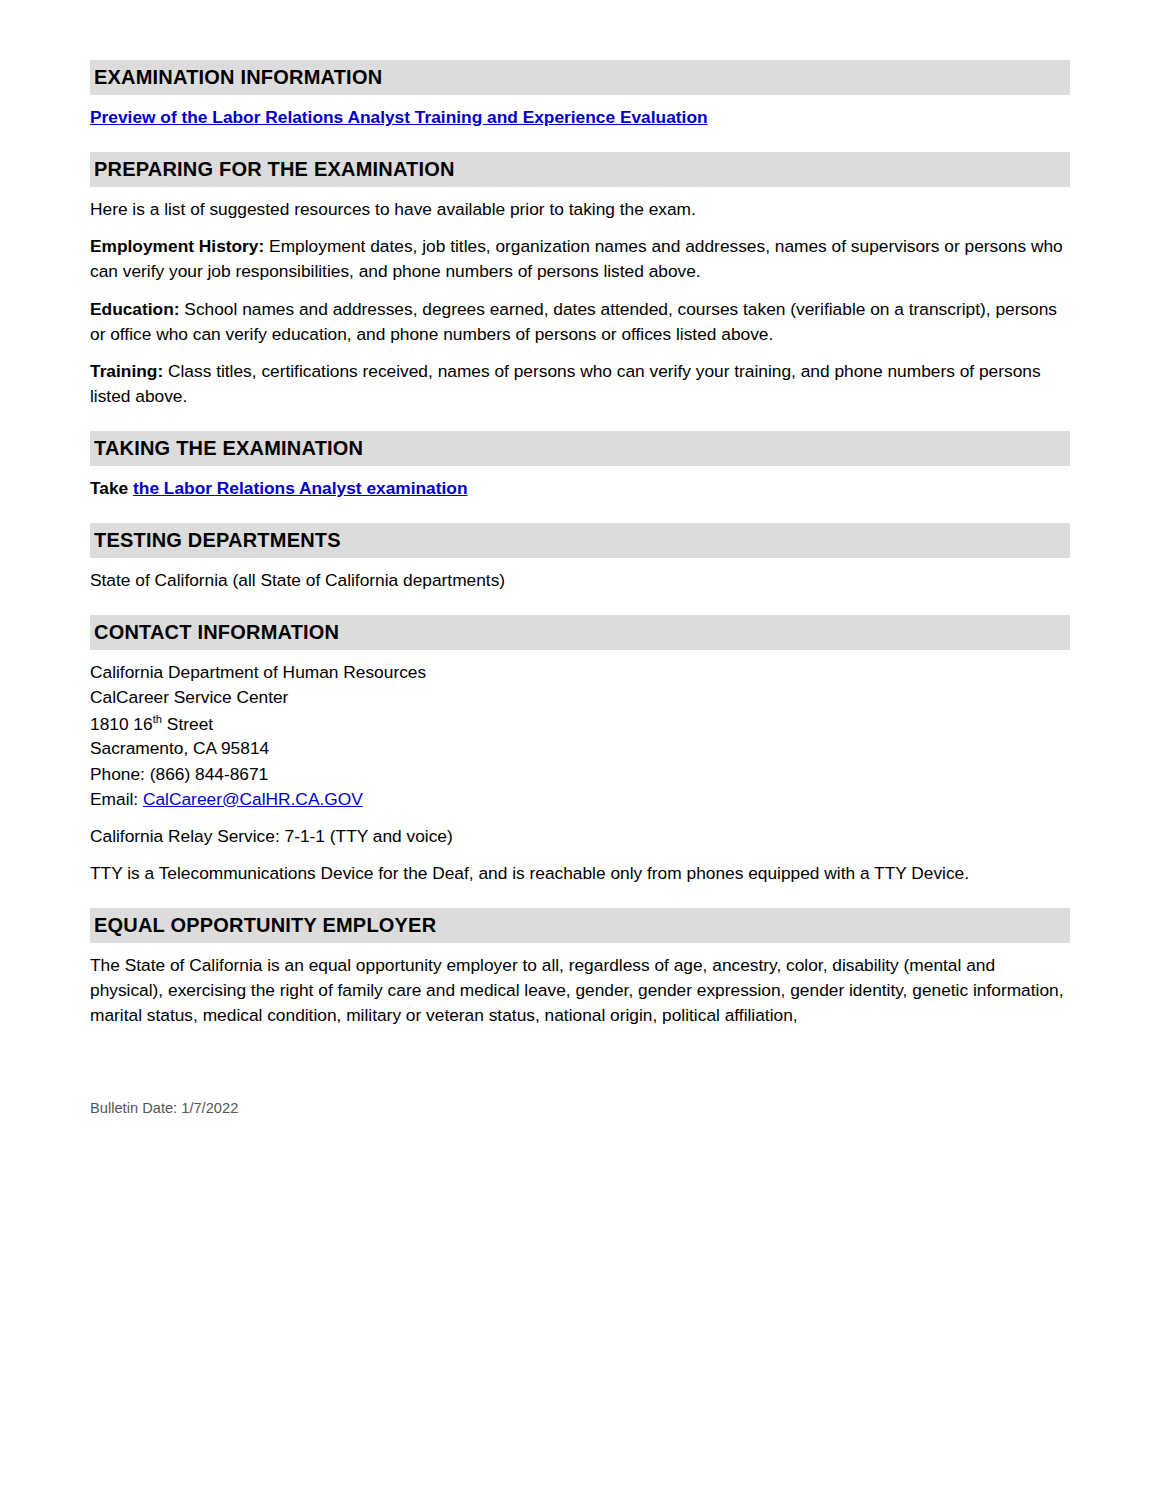EXAMINATION INFORMATION
Preview of the Labor Relations Analyst Training and Experience Evaluation
PREPARING FOR THE EXAMINATION
Here is a list of suggested resources to have available prior to taking the exam.
Employment History: Employment dates, job titles, organization names and addresses, names of supervisors or persons who can verify your job responsibilities, and phone numbers of persons listed above.
Education: School names and addresses, degrees earned, dates attended, courses taken (verifiable on a transcript), persons or office who can verify education, and phone numbers of persons or offices listed above.
Training: Class titles, certifications received, names of persons who can verify your training, and phone numbers of persons listed above.
TAKING THE EXAMINATION
Take the Labor Relations Analyst examination
TESTING DEPARTMENTS
State of California (all State of California departments)
CONTACT INFORMATION
California Department of Human Resources CalCareer Service Center 1810 16th Street Sacramento, CA 95814 Phone: (866) 844-8671 Email: CalCareer@CalHR.CA.GOV
California Relay Service: 7-1-1 (TTY and voice)
TTY is a Telecommunications Device for the Deaf, and is reachable only from phones equipped with a TTY Device.
EQUAL OPPORTUNITY EMPLOYER
The State of California is an equal opportunity employer to all, regardless of age, ancestry, color, disability (mental and physical), exercising the right of family care and medical leave, gender, gender expression, gender identity, genetic information, marital status, medical condition, military or veteran status, national origin, political affiliation,
Bulletin Date: 1/7/2022